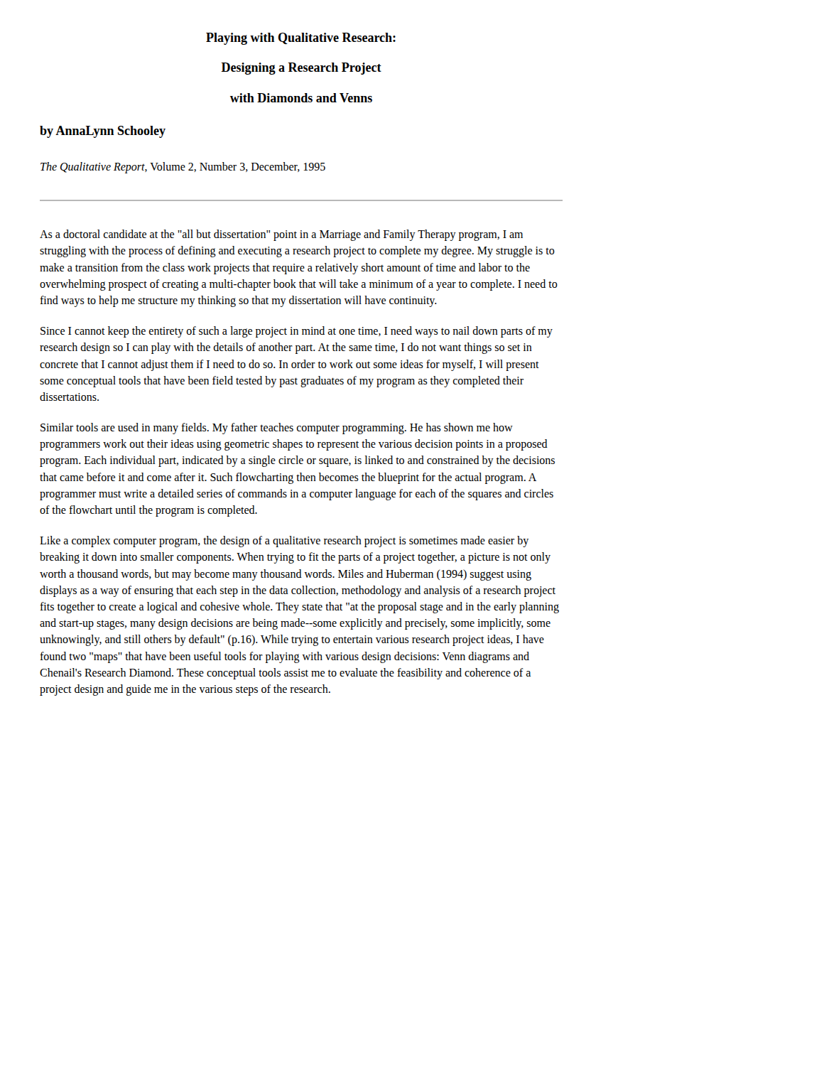Playing with Qualitative Research: Designing a Research Project with Diamonds and Venns
by AnnaLynn Schooley
The Qualitative Report, Volume 2, Number 3, December, 1995
As a doctoral candidate at the "all but dissertation" point in a Marriage and Family Therapy program, I am struggling with the process of defining and executing a research project to complete my degree. My struggle is to make a transition from the class work projects that require a relatively short amount of time and labor to the overwhelming prospect of creating a multi-chapter book that will take a minimum of a year to complete. I need to find ways to help me structure my thinking so that my dissertation will have continuity.
Since I cannot keep the entirety of such a large project in mind at one time, I need ways to nail down parts of my research design so I can play with the details of another part. At the same time, I do not want things so set in concrete that I cannot adjust them if I need to do so. In order to work out some ideas for myself, I will present some conceptual tools that have been field tested by past graduates of my program as they completed their dissertations.
Similar tools are used in many fields. My father teaches computer programming. He has shown me how programmers work out their ideas using geometric shapes to represent the various decision points in a proposed program. Each individual part, indicated by a single circle or square, is linked to and constrained by the decisions that came before it and come after it. Such flowcharting then becomes the blueprint for the actual program. A programmer must write a detailed series of commands in a computer language for each of the squares and circles of the flowchart until the program is completed.
Like a complex computer program, the design of a qualitative research project is sometimes made easier by breaking it down into smaller components. When trying to fit the parts of a project together, a picture is not only worth a thousand words, but may become many thousand words. Miles and Huberman (1994) suggest using displays as a way of ensuring that each step in the data collection, methodology and analysis of a research project fits together to create a logical and cohesive whole. They state that "at the proposal stage and in the early planning and start-up stages, many design decisions are being made--some explicitly and precisely, some implicitly, some unknowingly, and still others by default" (p.16). While trying to entertain various research project ideas, I have found two "maps" that have been useful tools for playing with various design decisions: Venn diagrams and Chenail's Research Diamond. These conceptual tools assist me to evaluate the feasibility and coherence of a project design and guide me in the various steps of the research.